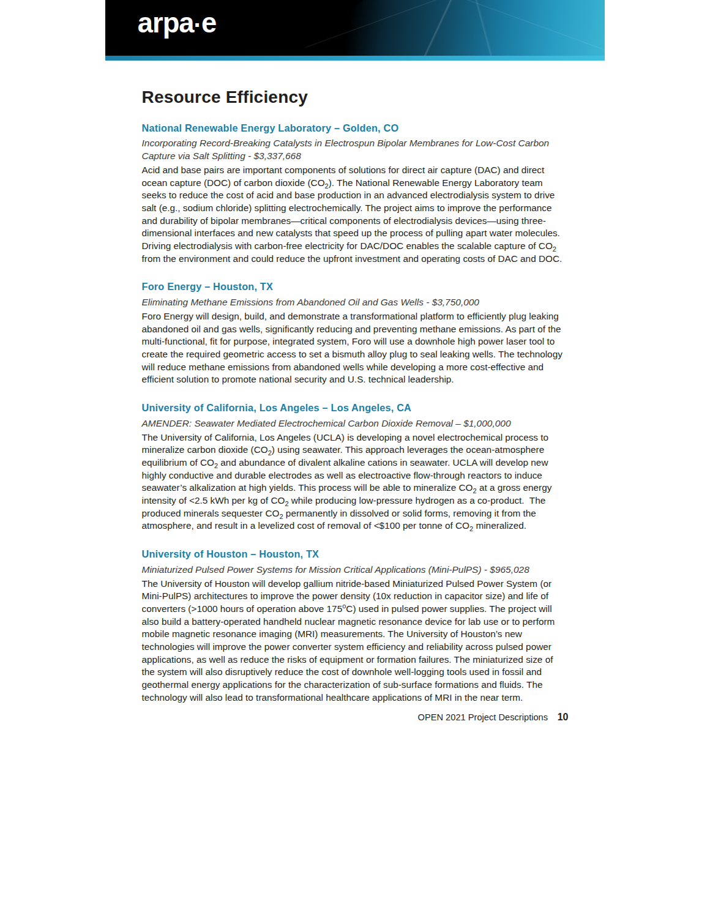arpa·e
Resource Efficiency
National Renewable Energy Laboratory – Golden, CO
Incorporating Record-Breaking Catalysts in Electrospun Bipolar Membranes for Low-Cost Carbon Capture via Salt Splitting - $3,337,668
Acid and base pairs are important components of solutions for direct air capture (DAC) and direct ocean capture (DOC) of carbon dioxide (CO2). The National Renewable Energy Laboratory team seeks to reduce the cost of acid and base production in an advanced electrodialysis system to drive salt (e.g., sodium chloride) splitting electrochemically. The project aims to improve the performance and durability of bipolar membranes—critical components of electrodialysis devices—using three-dimensional interfaces and new catalysts that speed up the process of pulling apart water molecules. Driving electrodialysis with carbon-free electricity for DAC/DOC enables the scalable capture of CO2 from the environment and could reduce the upfront investment and operating costs of DAC and DOC.
Foro Energy – Houston, TX
Eliminating Methane Emissions from Abandoned Oil and Gas Wells - $3,750,000
Foro Energy will design, build, and demonstrate a transformational platform to efficiently plug leaking abandoned oil and gas wells, significantly reducing and preventing methane emissions. As part of the multi-functional, fit for purpose, integrated system, Foro will use a downhole high power laser tool to create the required geometric access to set a bismuth alloy plug to seal leaking wells. The technology will reduce methane emissions from abandoned wells while developing a more cost-effective and efficient solution to promote national security and U.S. technical leadership.
University of California, Los Angeles – Los Angeles, CA
AMENDER: Seawater Mediated Electrochemical Carbon Dioxide Removal – $1,000,000
The University of California, Los Angeles (UCLA) is developing a novel electrochemical process to mineralize carbon dioxide (CO2) using seawater. This approach leverages the ocean-atmosphere equilibrium of CO2 and abundance of divalent alkaline cations in seawater. UCLA will develop new highly conductive and durable electrodes as well as electroactive flow-through reactors to induce seawater’s alkalization at high yields. This process will be able to mineralize CO2 at a gross energy intensity of <2.5 kWh per kg of CO2 while producing low-pressure hydrogen as a co-product. The produced minerals sequester CO2 permanently in dissolved or solid forms, removing it from the atmosphere, and result in a levelized cost of removal of <$100 per tonne of CO2 mineralized.
University of Houston – Houston, TX
Miniaturized Pulsed Power Systems for Mission Critical Applications (Mini-PulPS) - $965,028
The University of Houston will develop gallium nitride-based Miniaturized Pulsed Power System (or Mini-PulPS) architectures to improve the power density (10x reduction in capacitor size) and life of converters (>1000 hours of operation above 175oC) used in pulsed power supplies. The project will also build a battery-operated handheld nuclear magnetic resonance device for lab use or to perform mobile magnetic resonance imaging (MRI) measurements. The University of Houston’s new technologies will improve the power converter system efficiency and reliability across pulsed power applications, as well as reduce the risks of equipment or formation failures. The miniaturized size of the system will also disruptively reduce the cost of downhole well-logging tools used in fossil and geothermal energy applications for the characterization of sub-surface formations and fluids. The technology will also lead to transformational healthcare applications of MRI in the near term.
OPEN 2021 Project Descriptions 10